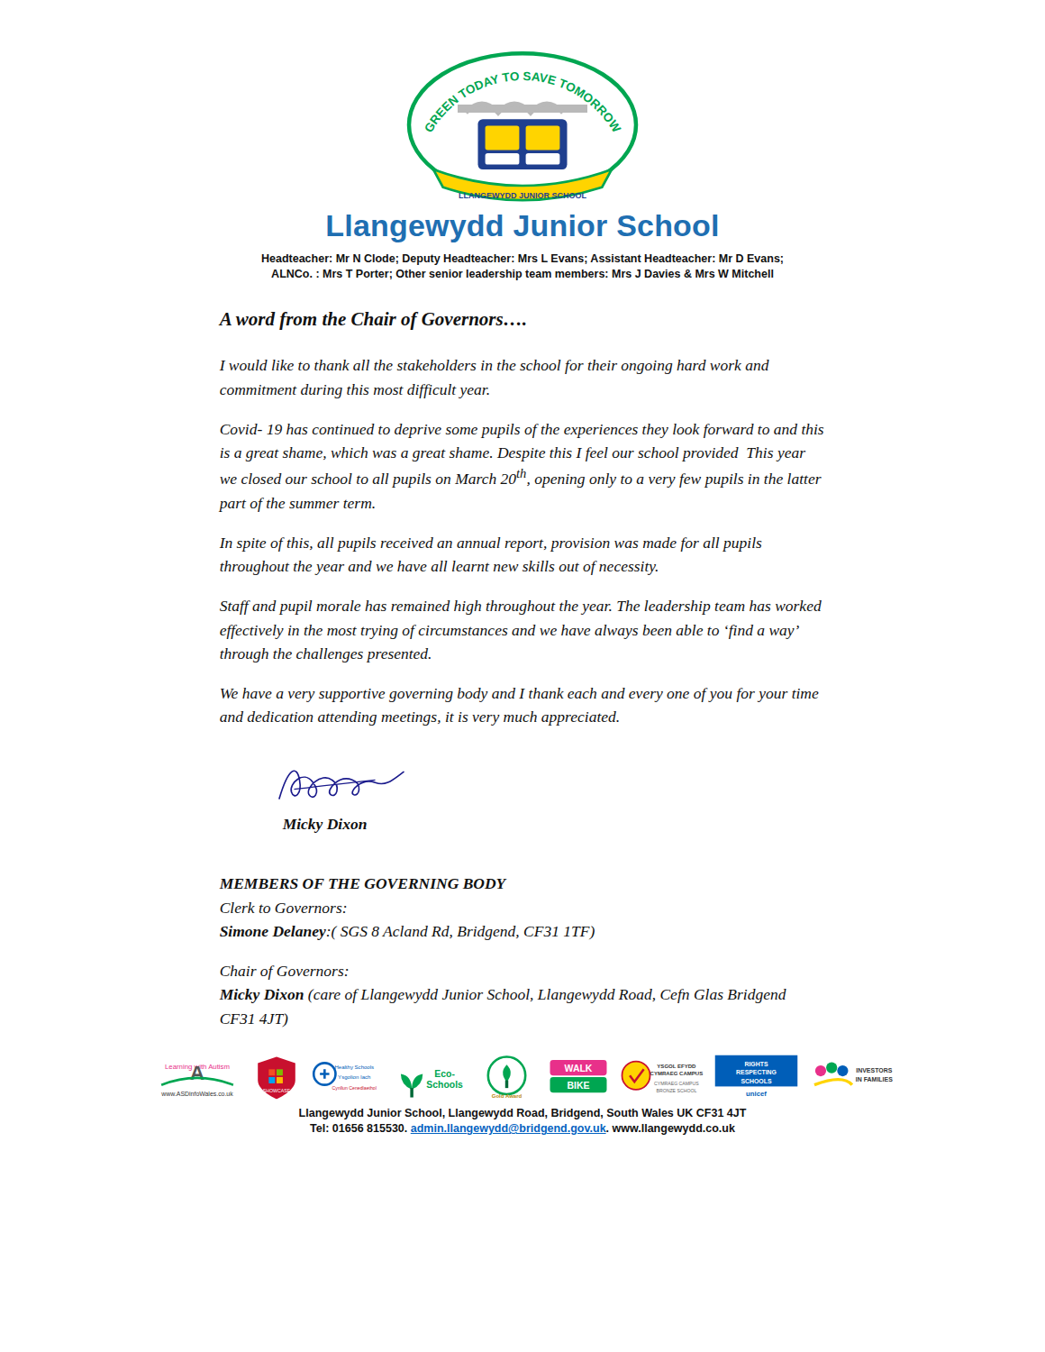Llangewydd Junior School
Headteacher: Mr N Clode; Deputy Headteacher: Mrs L Evans; Assistant Headteacher: Mr D Evans;
ALNCo. : Mrs T Porter; Other senior leadership team members: Mrs J Davies & Mrs W Mitchell
A word from the Chair of Governors….
I would like to thank all the stakeholders in the school for their ongoing hard work and commitment during this most difficult year.
Covid- 19 has continued to deprive some pupils of the experiences they look forward to and this is a great shame, which was a great shame. Despite this I feel our school provided This year we closed our school to all pupils on March 20th, opening only to a very few pupils in the latter part of the summer term.
In spite of this, all pupils received an annual report, provision was made for all pupils throughout the year and we have all learnt new skills out of necessity.
Staff and pupil morale has remained high throughout the year. The leadership team has worked effectively in the most trying of circumstances and we have always been able to ‘find a way’ through the challenges presented.
We have a very supportive governing body and I thank each and every one of you for your time and dedication attending meetings, it is very much appreciated.
Micky Dixon
Members of the Governing Body
Clerk to Governors:
Simone Delaney:( SGS 8 Acland Rd, Bridgend, CF31 1TF)
Chair of Governors:
Micky Dixon (care of Llangewydd Junior School, Llangewydd Road, Cefn Glas Bridgend CF31 4JT)
Llangewydd Junior School, Llangewydd Road, Bridgend, South Wales UK CF31 4JT
Tel: 01656 815530. admin.llangewydd@bridgend.gov.uk. www.llangewydd.co.uk